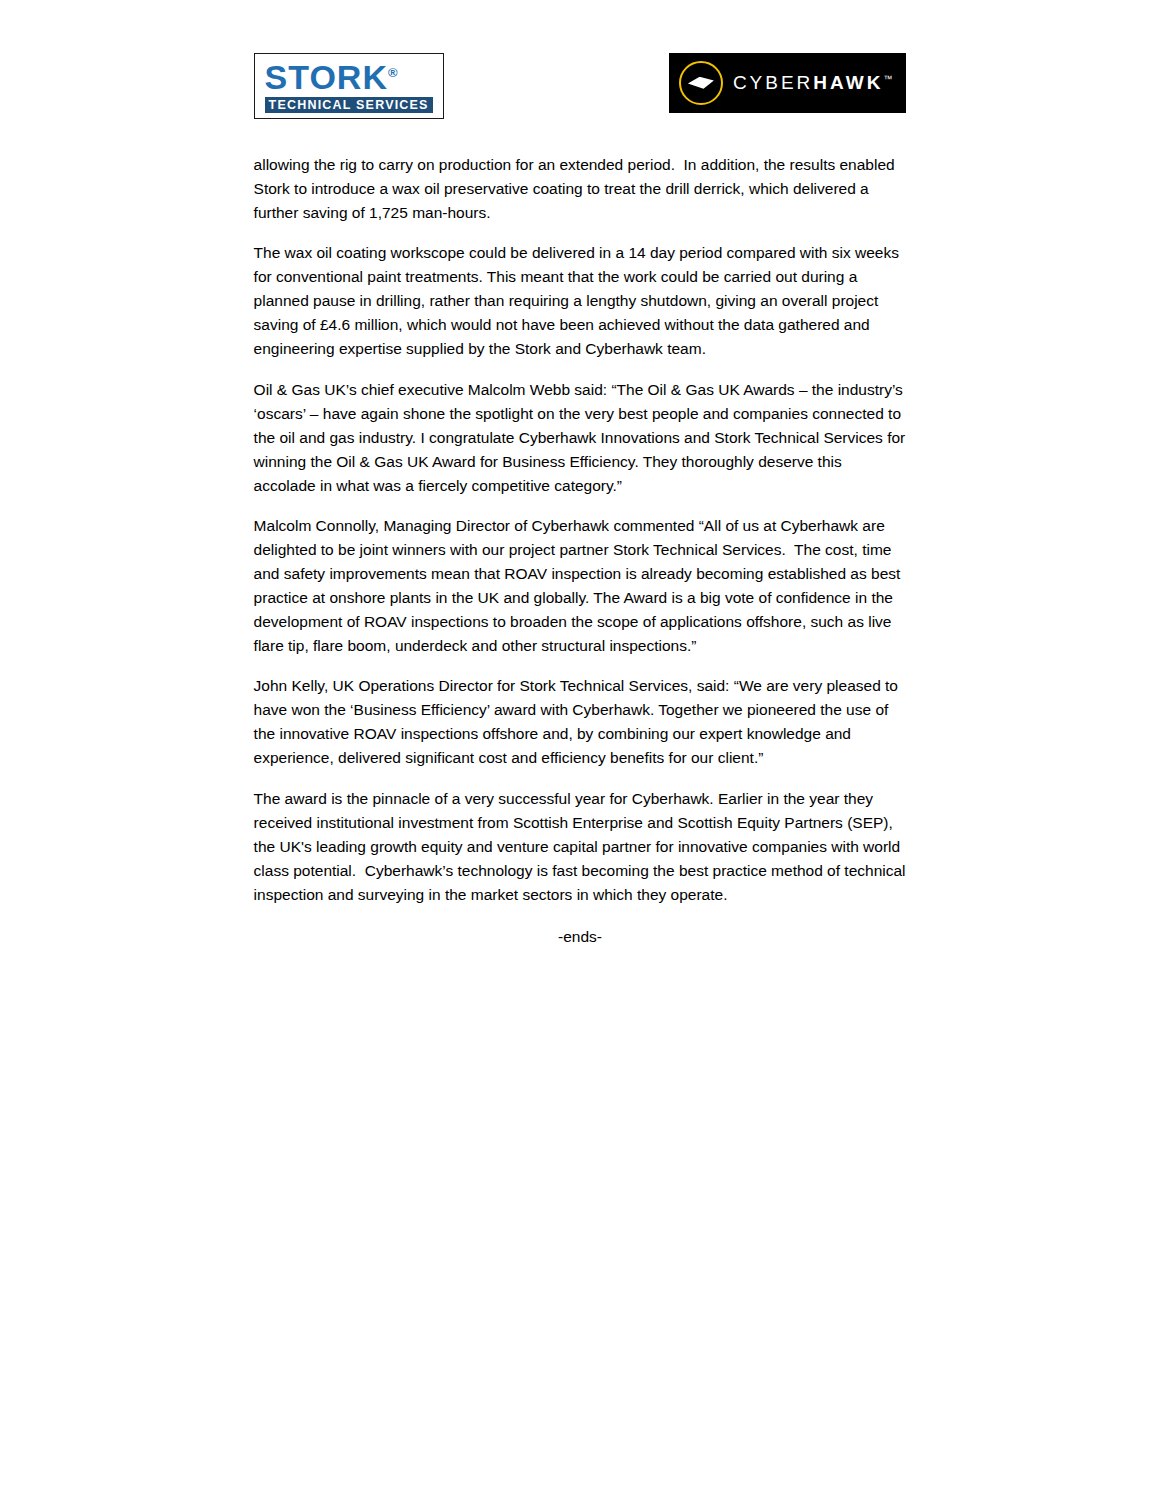STORK® TECHNICAL SERVICES
CYBERHAWK™
allowing the rig to carry on production for an extended period. In addition, the results enabled Stork to introduce a wax oil preservative coating to treat the drill derrick, which delivered a further saving of 1,725 man-hours.
The wax oil coating workscope could be delivered in a 14 day period compared with six weeks for conventional paint treatments. This meant that the work could be carried out during a planned pause in drilling, rather than requiring a lengthy shutdown, giving an overall project saving of £4.6 million, which would not have been achieved without the data gathered and engineering expertise supplied by the Stork and Cyberhawk team.
Oil & Gas UK’s chief executive Malcolm Webb said: “The Oil & Gas UK Awards – the industry’s ‘oscars’ – have again shone the spotlight on the very best people and companies connected to the oil and gas industry. I congratulate Cyberhawk Innovations and Stork Technical Services for winning the Oil & Gas UK Award for Business Efficiency. They thoroughly deserve this accolade in what was a fiercely competitive category.”
Malcolm Connolly, Managing Director of Cyberhawk commented “All of us at Cyberhawk are delighted to be joint winners with our project partner Stork Technical Services. The cost, time and safety improvements mean that ROAV inspection is already becoming established as best practice at onshore plants in the UK and globally. The Award is a big vote of confidence in the development of ROAV inspections to broaden the scope of applications offshore, such as live flare tip, flare boom, underdeck and other structural inspections.”
John Kelly, UK Operations Director for Stork Technical Services, said: “We are very pleased to have won the ‘Business Efficiency’ award with Cyberhawk. Together we pioneered the use of the innovative ROAV inspections offshore and, by combining our expert knowledge and experience, delivered significant cost and efficiency benefits for our client.”
The award is the pinnacle of a very successful year for Cyberhawk. Earlier in the year they received institutional investment from Scottish Enterprise and Scottish Equity Partners (SEP), the UK's leading growth equity and venture capital partner for innovative companies with world class potential. Cyberhawk’s technology is fast becoming the best practice method of technical inspection and surveying in the market sectors in which they operate.
-ends-